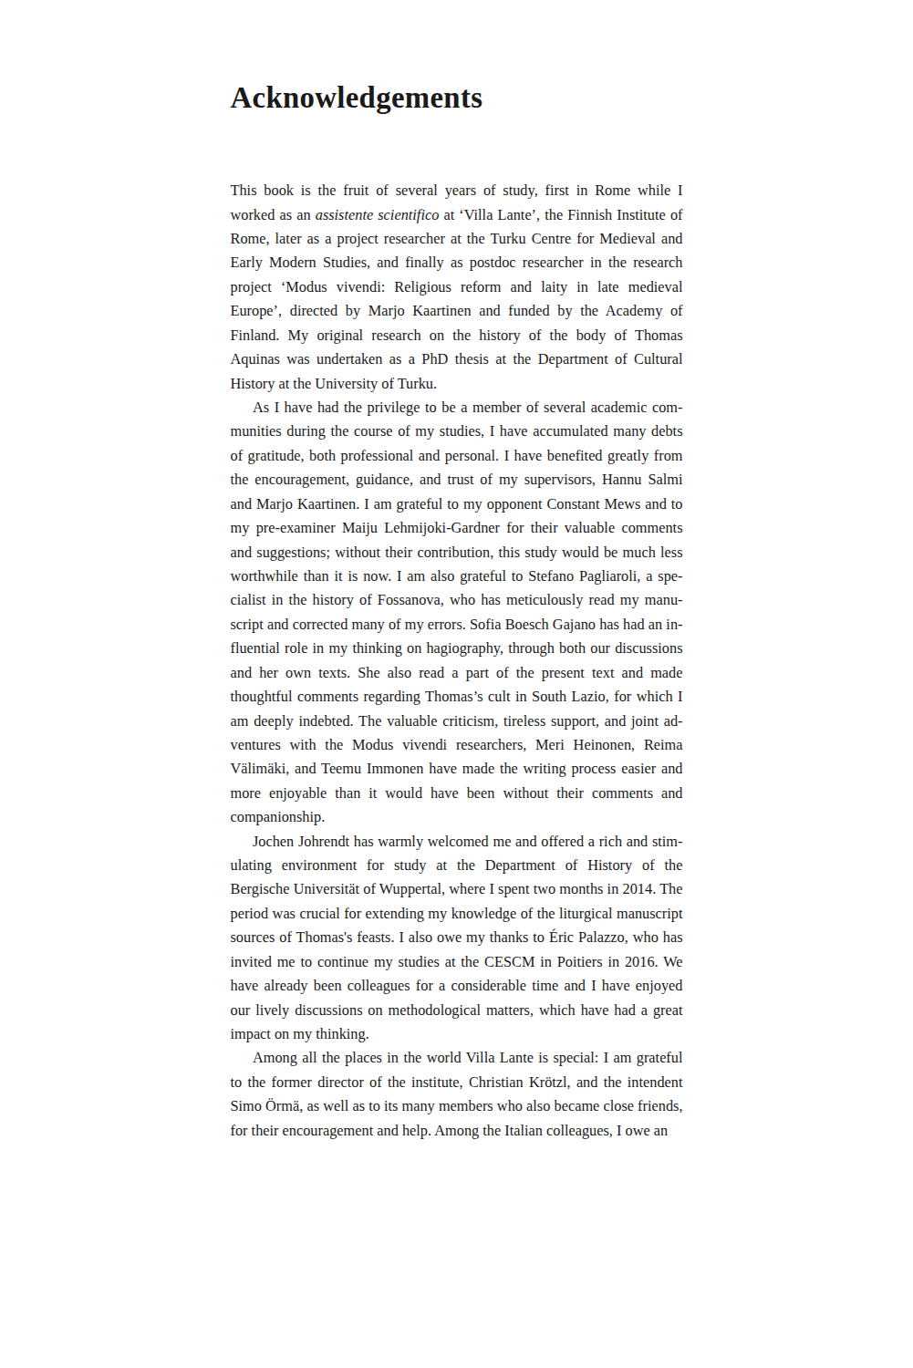Acknowledgements
This book is the fruit of several years of study, first in Rome while I worked as an assistente scientifico at ‘Villa Lante’, the Finnish Institute of Rome, later as a project researcher at the Turku Centre for Medieval and Early Modern Studies, and finally as postdoc researcher in the research project ‘Modus vivendi: Religious reform and laity in late medieval Europe’, directed by Marjo Kaartinen and funded by the Academy of Finland. My original research on the history of the body of Thomas Aquinas was undertaken as a PhD thesis at the Department of Cultural History at the University of Turku.
As I have had the privilege to be a member of several academic communities during the course of my studies, I have accumulated many debts of gratitude, both professional and personal. I have benefited greatly from the encouragement, guidance, and trust of my supervisors, Hannu Salmi and Marjo Kaartinen. I am grateful to my opponent Constant Mews and to my pre-examiner Maiju Lehmijoki-Gardner for their valuable comments and suggestions; without their contribution, this study would be much less worthwhile than it is now. I am also grateful to Stefano Pagliaroli, a specialist in the history of Fossanova, who has meticulously read my manuscript and corrected many of my errors. Sofia Boesch Gajano has had an influential role in my thinking on hagiography, through both our discussions and her own texts. She also read a part of the present text and made thoughtful comments regarding Thomas’s cult in South Lazio, for which I am deeply indebted. The valuable criticism, tireless support, and joint adventures with the Modus vivendi researchers, Meri Heinonen, Reima Välimäki, and Teemu Immonen have made the writing process easier and more enjoyable than it would have been without their comments and companionship.
Jochen Johrendt has warmly welcomed me and offered a rich and stimulating environment for study at the Department of History of the Bergische Universität of Wuppertal, where I spent two months in 2014. The period was crucial for extending my knowledge of the liturgical manuscript sources of Thomas's feasts. I also owe my thanks to Éric Palazzo, who has invited me to continue my studies at the CESCM in Poitiers in 2016. We have already been colleagues for a considerable time and I have enjoyed our lively discussions on methodological matters, which have had a great impact on my thinking.
Among all the places in the world Villa Lante is special: I am grateful to the former director of the institute, Christian Krötzl, and the intendent Simo Örmä, as well as to its many members who also became close friends, for their encouragement and help. Among the Italian colleagues, I owe an